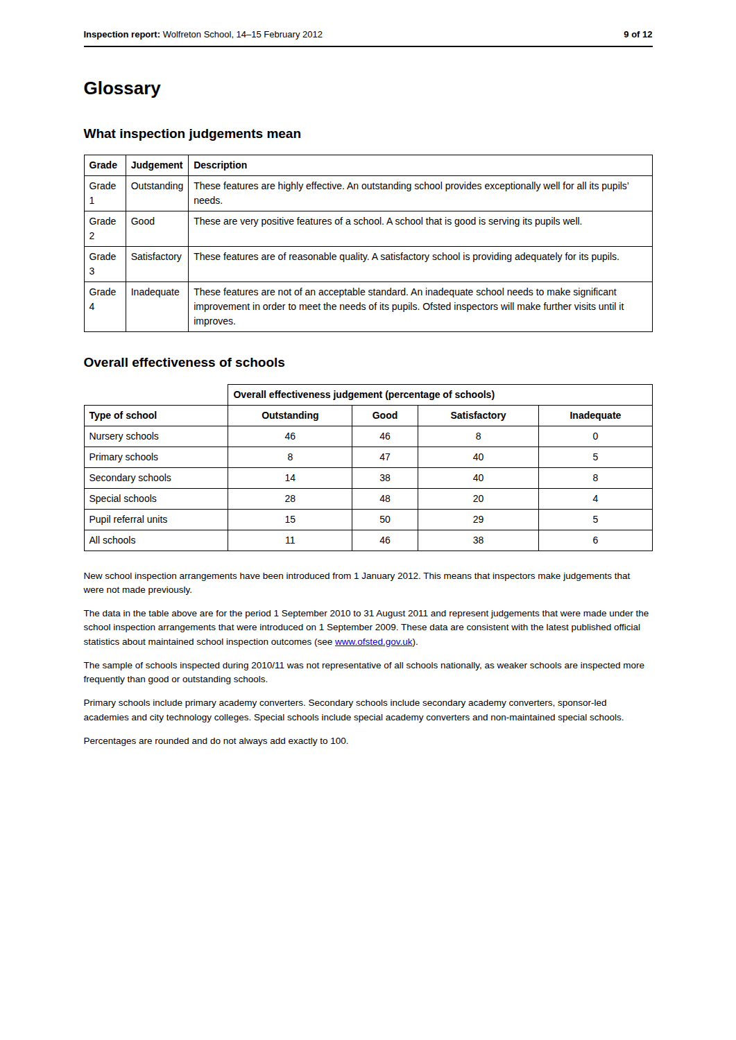Inspection report: Wolfreton School, 14–15 February 2012
9 of 12
Glossary
What inspection judgements mean
| Grade | Judgement | Description |
| --- | --- | --- |
| Grade 1 | Outstanding | These features are highly effective. An outstanding school provides exceptionally well for all its pupils’ needs. |
| Grade 2 | Good | These are very positive features of a school. A school that is good is serving its pupils well. |
| Grade 3 | Satisfactory | These features are of reasonable quality. A satisfactory school is providing adequately for its pupils. |
| Grade 4 | Inadequate | These features are not of an acceptable standard. An inadequate school needs to make significant improvement in order to meet the needs of its pupils. Ofsted inspectors will make further visits until it improves. |
Overall effectiveness of schools
| | Overall effectiveness judgement (percentage of schools) |
| --- | --- |
| Type of school | Outstanding | Good | Satisfactory | Inadequate |
| Nursery schools | 46 | 46 | 8 | 0 |
| Primary schools | 8 | 47 | 40 | 5 |
| Secondary schools | 14 | 38 | 40 | 8 |
| Special schools | 28 | 48 | 20 | 4 |
| Pupil referral units | 15 | 50 | 29 | 5 |
| All schools | 11 | 46 | 38 | 6 |
New school inspection arrangements have been introduced from 1 January 2012. This means that inspectors make judgements that were not made previously.
The data in the table above are for the period 1 September 2010 to 31 August 2011 and represent judgements that were made under the school inspection arrangements that were introduced on 1 September 2009. These data are consistent with the latest published official statistics about maintained school inspection outcomes (see www.ofsted.gov.uk).
The sample of schools inspected during 2010/11 was not representative of all schools nationally, as weaker schools are inspected more frequently than good or outstanding schools.
Primary schools include primary academy converters. Secondary schools include secondary academy converters, sponsor-led academies and city technology colleges. Special schools include special academy converters and non-maintained special schools.
Percentages are rounded and do not always add exactly to 100.